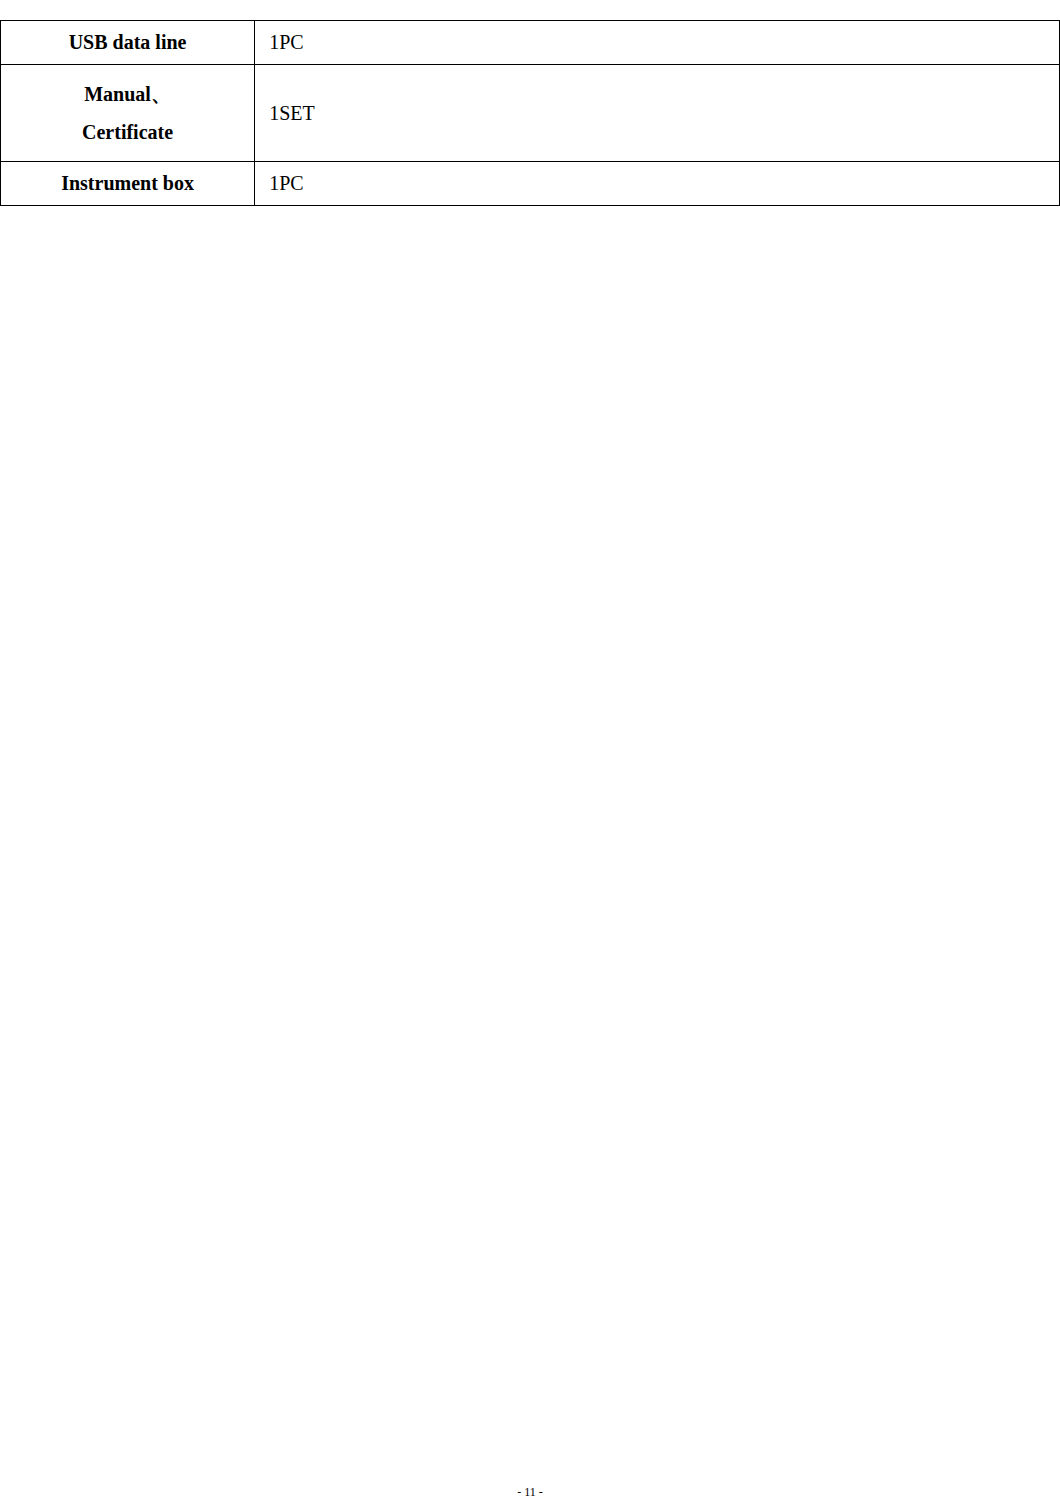| USB data line | 1PC |
| Manual、 Certificate | 1SET |
| Instrument box | 1PC |
- 11 -